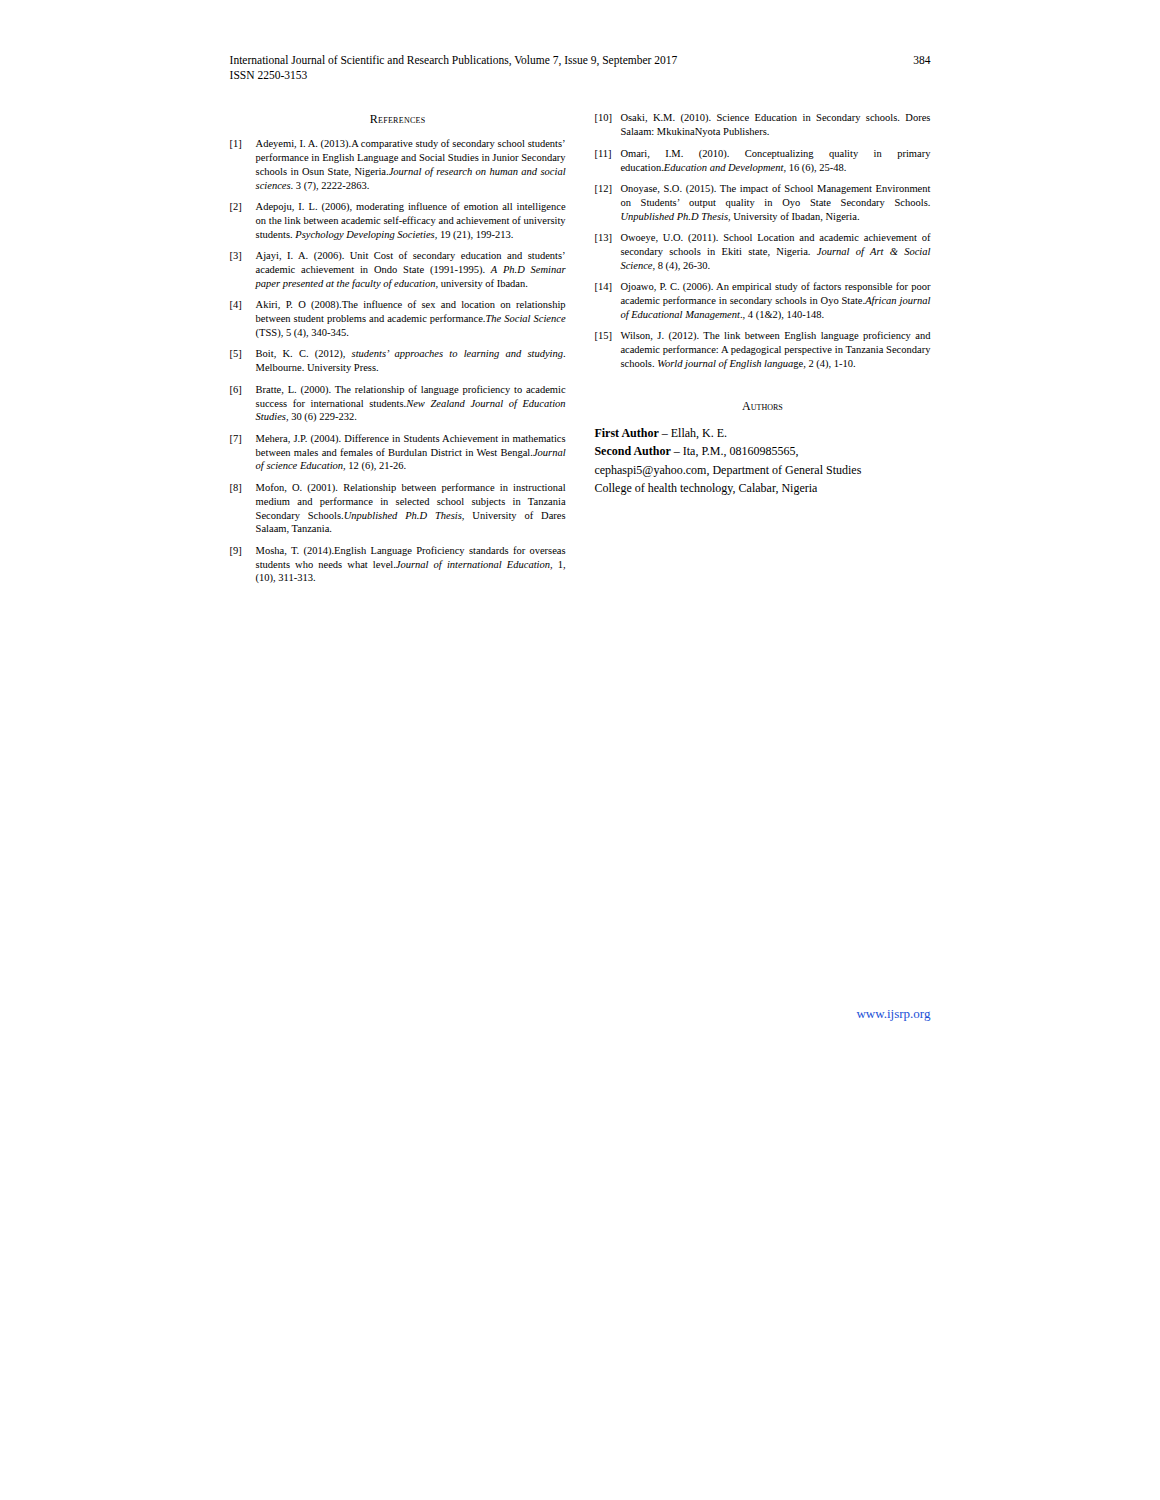International Journal of Scientific and Research Publications, Volume 7, Issue 9, September 2017 384
ISSN 2250-3153
References
Adeyemi, I. A. (2013).A comparative study of secondary school students’ performance in English Language and Social Studies in Junior Secondary schools in Osun State, Nigeria.Journal of research on human and social sciences. 3 (7), 2222-2863.
Adepoju, I. L. (2006), moderating influence of emotion all intelligence on the link between academic self-efficacy and achievement of university students. Psychology Developing Societies, 19 (21), 199-213.
Ajayi, I. A. (2006). Unit Cost of secondary education and students’ academic achievement in Ondo State (1991-1995). A Ph.D Seminar paper presented at the faculty of education, university of Ibadan.
Akiri, P. O (2008).The influence of sex and location on relationship between student problems and academic performance.The Social Science (TSS), 5 (4), 340-345.
Boit, K. C. (2012), students’ approaches to learning and studying. Melbourne. University Press.
Bratte, L. (2000). The relationship of language proficiency to academic success for international students.New Zealand Journal of Education Studies, 30 (6) 229-232.
Mehera, J.P. (2004). Difference in Students Achievement in mathematics between males and females of Burdulan District in West Bengal.Journal of science Education, 12 (6), 21-26.
Mofon, O. (2001). Relationship between performance in instructional medium and performance in selected school subjects in Tanzania Secondary Schools.Unpublished Ph.D Thesis, University of Dares Salaam, Tanzania.
Mosha, T. (2014).English Language Proficiency standards for overseas students who needs what level.Journal of international Education, 1, (10), 311-313.
Osaki, K.M. (2010). Science Education in Secondary schools. Dores Salaam: MkukinaNyota Publishers.
Omari, I.M. (2010). Conceptualizing quality in primary education.Education and Development, 16 (6), 25-48.
Onoyase, S.O. (2015). The impact of School Management Environment on Students’ output quality in Oyo State Secondary Schools. Unpublished Ph.D Thesis, University of Ibadan, Nigeria.
Owoeye, U.O. (2011). School Location and academic achievement of secondary schools in Ekiti state, Nigeria. Journal of Art & Social Science, 8 (4), 26-30.
Ojoawo, P. C. (2006). An empirical study of factors responsible for poor academic performance in secondary schools in Oyo State.African journal of Educational Management., 4 (1&2), 140-148.
Wilson, J. (2012). The link between English language proficiency and academic performance: A pedagogical perspective in Tanzania Secondary schools. World journal of English language, 2 (4), 1-10.
Authors
First Author – Ellah, K. E.
Second Author – Ita, P.M., 08160985565,
cephaspi5@yahoo.com, Department of General Studies
College of health technology, Calabar, Nigeria
www.ijsrp.org